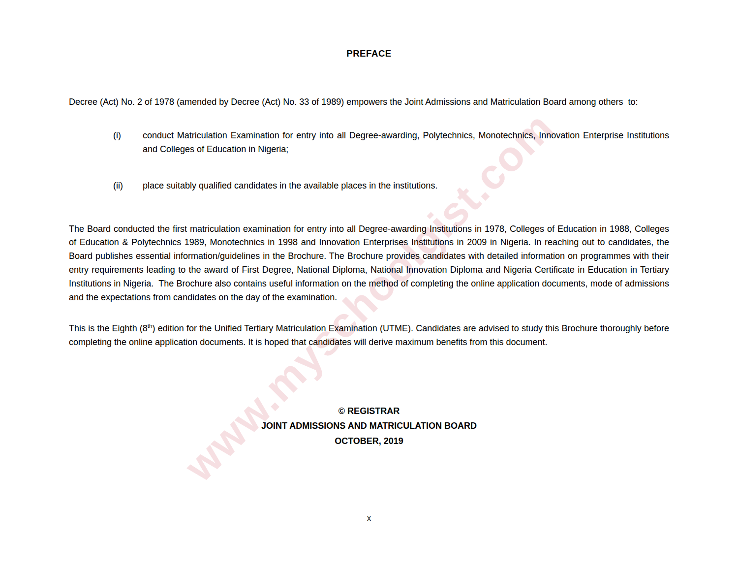www.myschoolgist.com
PREFACE
Decree (Act) No. 2 of 1978 (amended by Decree (Act) No. 33 of 1989) empowers the Joint Admissions and Matriculation Board among others to:
(i) conduct Matriculation Examination for entry into all Degree-awarding, Polytechnics, Monotechnics, Innovation Enterprise Institutions and Colleges of Education in Nigeria;
(ii) place suitably qualified candidates in the available places in the institutions.
The Board conducted the first matriculation examination for entry into all Degree-awarding Institutions in 1978, Colleges of Education in 1988, Colleges of Education & Polytechnics 1989, Monotechnics in 1998 and Innovation Enterprises Institutions in 2009 in Nigeria. In reaching out to candidates, the Board publishes essential information/guidelines in the Brochure. The Brochure provides candidates with detailed information on programmes with their entry requirements leading to the award of First Degree, National Diploma, National Innovation Diploma and Nigeria Certificate in Education in Tertiary Institutions in Nigeria. The Brochure also contains useful information on the method of completing the online application documents, mode of admissions and the expectations from candidates on the day of the examination.
This is the Eighth (8th) edition for the Unified Tertiary Matriculation Examination (UTME). Candidates are advised to study this Brochure thoroughly before completing the online application documents. It is hoped that candidates will derive maximum benefits from this document.
© REGISTRAR
JOINT ADMISSIONS AND MATRICULATION BOARD
OCTOBER, 2019
x